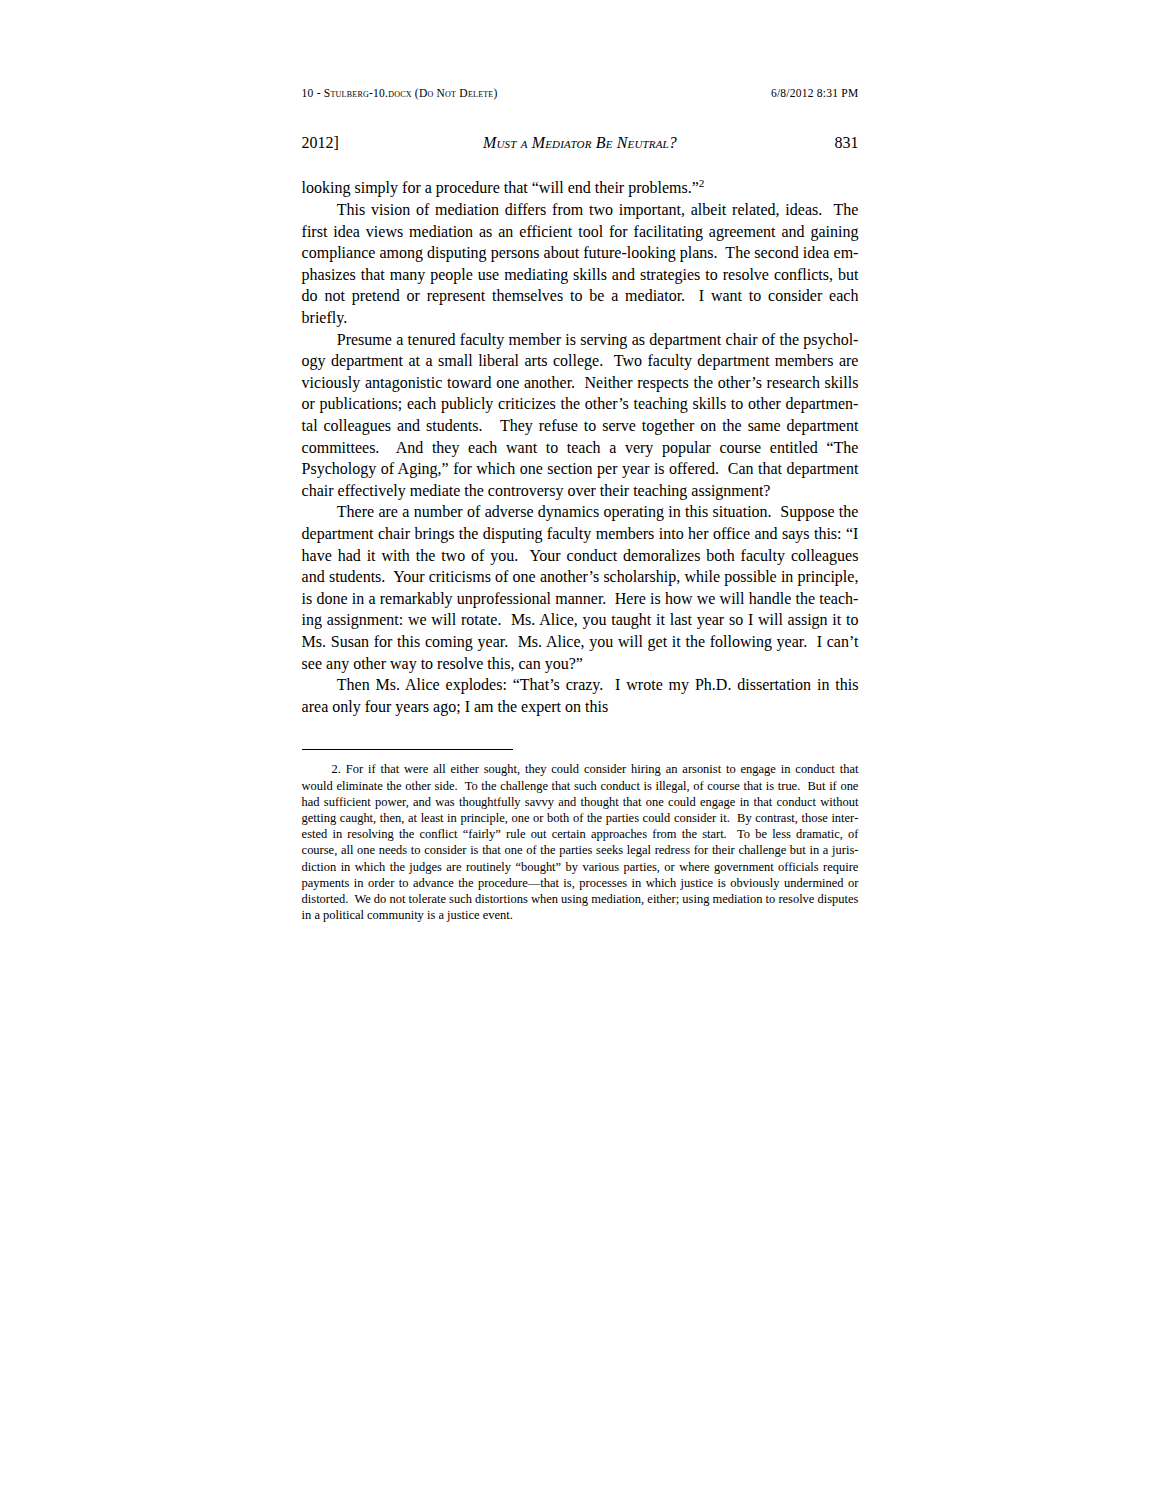10 - Stulberg-10.docx (Do Not Delete) 6/8/2012 8:31 PM
2012] Must a Mediator Be Neutral? 831
looking simply for a procedure that “will end their problems.”2
This vision of mediation differs from two important, albeit related, ideas. The first idea views mediation as an efficient tool for facilitating agreement and gaining compliance among disputing persons about future-looking plans. The second idea emphasizes that many people use mediating skills and strategies to resolve conflicts, but do not pretend or represent themselves to be a mediator. I want to consider each briefly.
Presume a tenured faculty member is serving as department chair of the psychology department at a small liberal arts college. Two faculty department members are viciously antagonistic toward one another. Neither respects the other’s research skills or publications; each publicly criticizes the other’s teaching skills to other departmental colleagues and students. They refuse to serve together on the same department committees. And they each want to teach a very popular course entitled “The Psychology of Aging,” for which one section per year is offered. Can that department chair effectively mediate the controversy over their teaching assignment?
There are a number of adverse dynamics operating in this situation. Suppose the department chair brings the disputing faculty members into her office and says this: “I have had it with the two of you. Your conduct demoralizes both faculty colleagues and students. Your criticisms of one another’s scholarship, while possible in principle, is done in a remarkably unprofessional manner. Here is how we will handle the teaching assignment: we will rotate. Ms. Alice, you taught it last year so I will assign it to Ms. Susan for this coming year. Ms. Alice, you will get it the following year. I can’t see any other way to resolve this, can you?”
Then Ms. Alice explodes: “That’s crazy. I wrote my Ph.D. dissertation in this area only four years ago; I am the expert on this
2. For if that were all either sought, they could consider hiring an arsonist to engage in conduct that would eliminate the other side. To the challenge that such conduct is illegal, of course that is true. But if one had sufficient power, and was thoughtfully savvy and thought that one could engage in that conduct without getting caught, then, at least in principle, one or both of the parties could consider it. By contrast, those interested in resolving the conflict “fairly” rule out certain approaches from the start. To be less dramatic, of course, all one needs to consider is that one of the parties seeks legal redress for their challenge but in a jurisdiction in which the judges are routinely “bought” by various parties, or where government officials require payments in order to advance the procedure—that is, processes in which justice is obviously undermined or distorted. We do not tolerate such distortions when using mediation, either; using mediation to resolve disputes in a political community is a justice event.